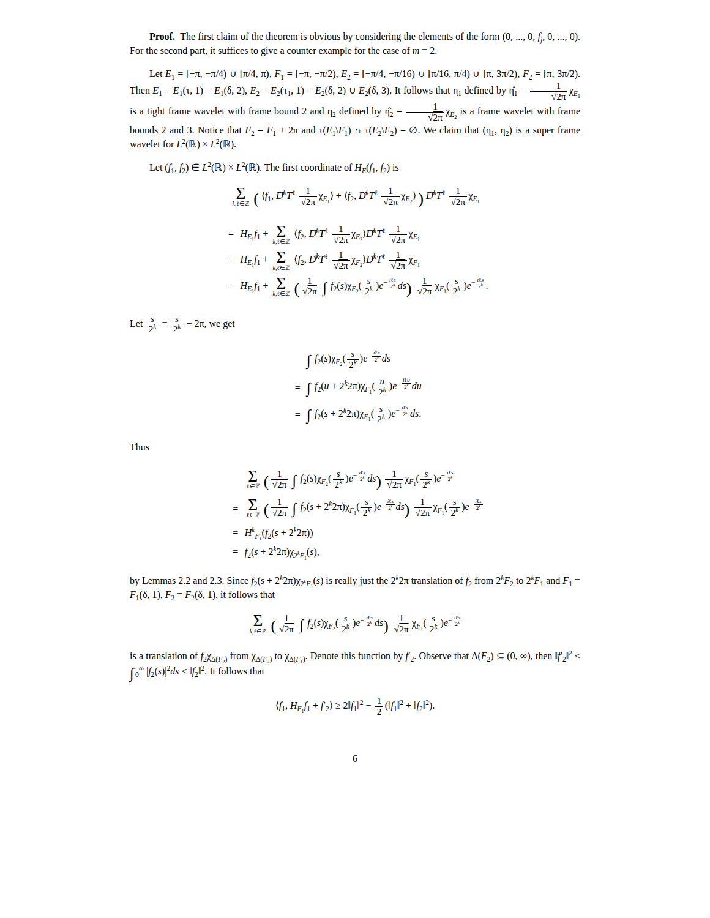Proof. The first claim of the theorem is obvious by considering the elements of the form (0, ..., 0, fj, 0, ..., 0). For the second part, it suffices to give a counter example for the case of m = 2.
Let E1 = [−π, −π/4) ∪ [π/4, π), F1 = [−π, −π/2), E2 = [−π/4, −π/16) ∪ [π/16, π/4) ∪ [π, 3π/2), F2 = [π, 3π/2). Then E1 = E1(τ, 1) = E1(δ, 2), E2 = E2(τ1, 1) = E2(δ, 2) ∪ E2(δ, 3). It follows that η1 defined by η̂1 = 1√2πχE1 is a tight frame wavelet with frame bound 2 and η2 defined by η̂2 = 1√2πχE2 is a frame wavelet with frame bounds 2 and 3. Notice that F2 = F1 + 2π and τ(E1\F1) ∩ τ(E2\F2) = ∅. We claim that (η1, η2) is a super frame wavelet for L2(ℝ) × L2(ℝ).
Let (f1, f2) ∈ L2(ℝ) × L2(ℝ). The first coordinate of HE(f1, f2) is
Σk,ℓ∈ℤ ( ⟨f1, D̂kT̂ℓ 1√2πχE1⟩ + ⟨f2, D̂kT̂ℓ 1√2πχE2⟩ ) D̂kT̂ℓ 1√2πχE1
| | = | H E 1 f 1 + Σ k ,ℓ∈ℤ ⟨ f 2 , D ̂ k T ̂ ℓ 1 √ 2π χ E 2 ⟩ D ̂ k T ̂ ℓ 1 √ 2π χ E 1 |
| | = | H E 1 f 1 + Σ k ,ℓ∈ℤ ⟨ f 2 , D ̂ k T ̂ ℓ 1 √ 2π χ F 2 ⟩ D ̂ k T ̂ ℓ 1 √ 2π χ F 1 |
| | = | H E 1 f 1 + Σ k ,ℓ∈ℤ ( 1 √ 2π ∫ f 2 ( s )χ F 2 ( s 2 k ) e − i ℓ s 2 k ds ) 1 √ 2π χ F 1 ( s 2 k ) e − i ℓ s 2 k . |
Let s 2k = s 2k − 2π, we get
| | | ∫ f 2 ( s )χ F 2 ( s 2 k ) e − i ℓ s 2 k ds |
| | = | ∫ f 2 ( u + 2 k 2π)χ F 1 ( u 2 k ) e − i ℓ u 2 k du |
| | = | ∫ f 2 ( s + 2 k 2π)χ F 1 ( s 2 k ) e − i ℓ s 2 k ds . |
Thus
| | | Σ ℓ∈ℤ ( 1 √ 2π ∫ f 2 ( s )χ F 2 ( s 2 k ) e − i ℓ s 2 k ds ) 1 √ 2π χ F 1 ( s 2 k ) e − i ℓ s 2 k |
| | = | Σ ℓ∈ℤ ( 1 √ 2π ∫ f 2 ( s + 2 k 2π)χ F 1 ( s 2 k ) e − i ℓ s 2 k ds ) 1 √ 2π χ F 1 ( s 2 k ) e − i ℓ s 2 k |
| | = | H k F 1 ( f 2 ( s + 2 k 2π)) |
| | = | f 2 ( s + 2 k 2π)χ 2 k F 1 ( s ), |
by Lemmas 2.2 and 2.3. Since f2(s + 2k2π)χ2kF1(s) is really just the 2k2π translation of f2 from 2kF2 to 2kF1 and F1 = F1(δ, 1), F2 = F2(δ, 1), it follows that
Σk,ℓ∈ℤ (1√2π ∫ f2(s)χF2(s 2k)e−iℓs 2kds) 1√2πχF1(s 2k)e−iℓs 2k
is a translation of f2χΔ(F2) from χΔ(F2) to χΔ(F1). Denote this function by f′2. Observe that Δ(F2) ⊆ (0, ∞), then ‖f′2‖2 ≤ ∫0∞ |f2(s)|2ds ≤ ‖f2‖2. It follows that
⟨f1, HE1f1 + f′2⟩ ≥ 2‖f1‖2 − 12(‖f1‖2 + ‖f2‖2).
6